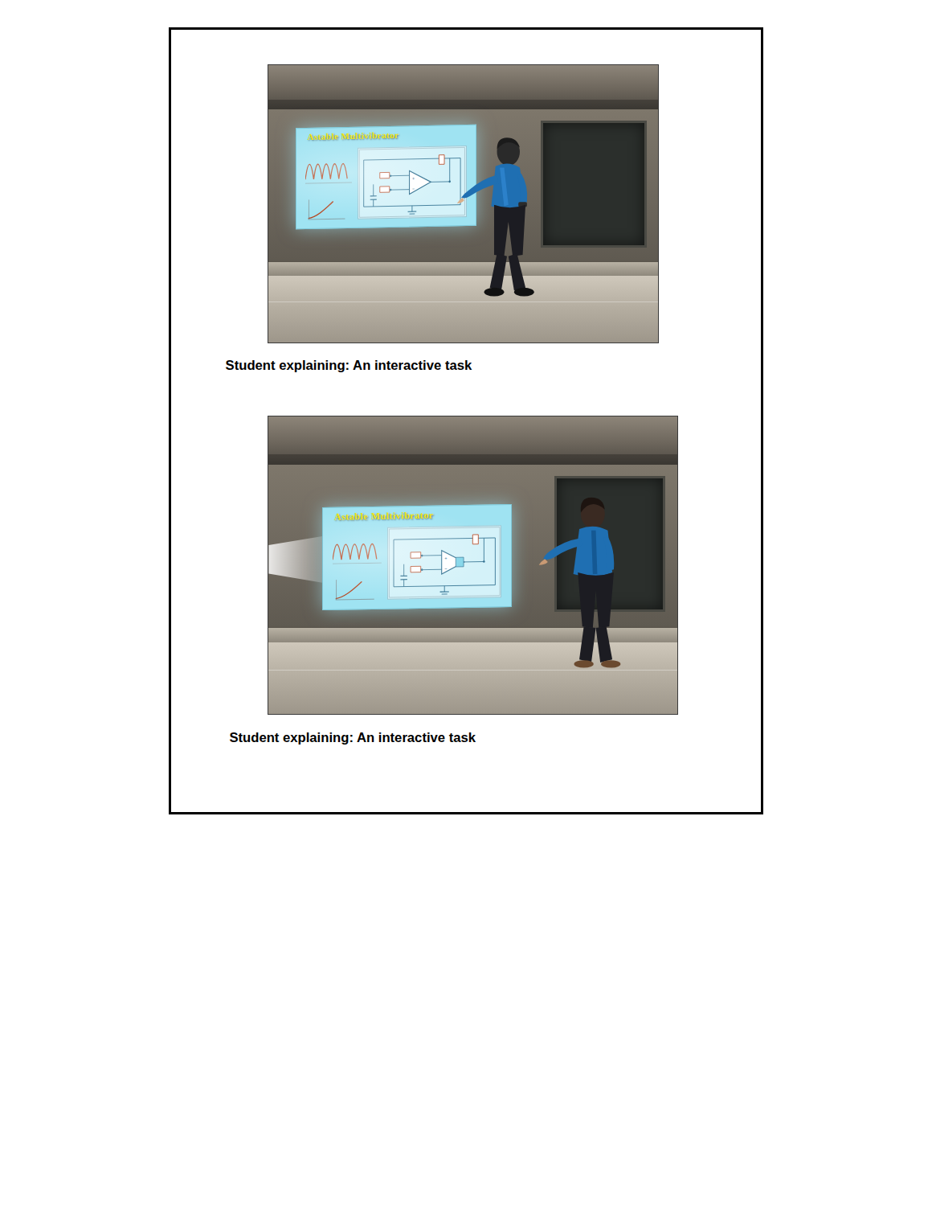Astable Multivibrator
+ −
Student explaining: An interactive task
Astable Multivibrator
+ −
Student explaining: An interactive task